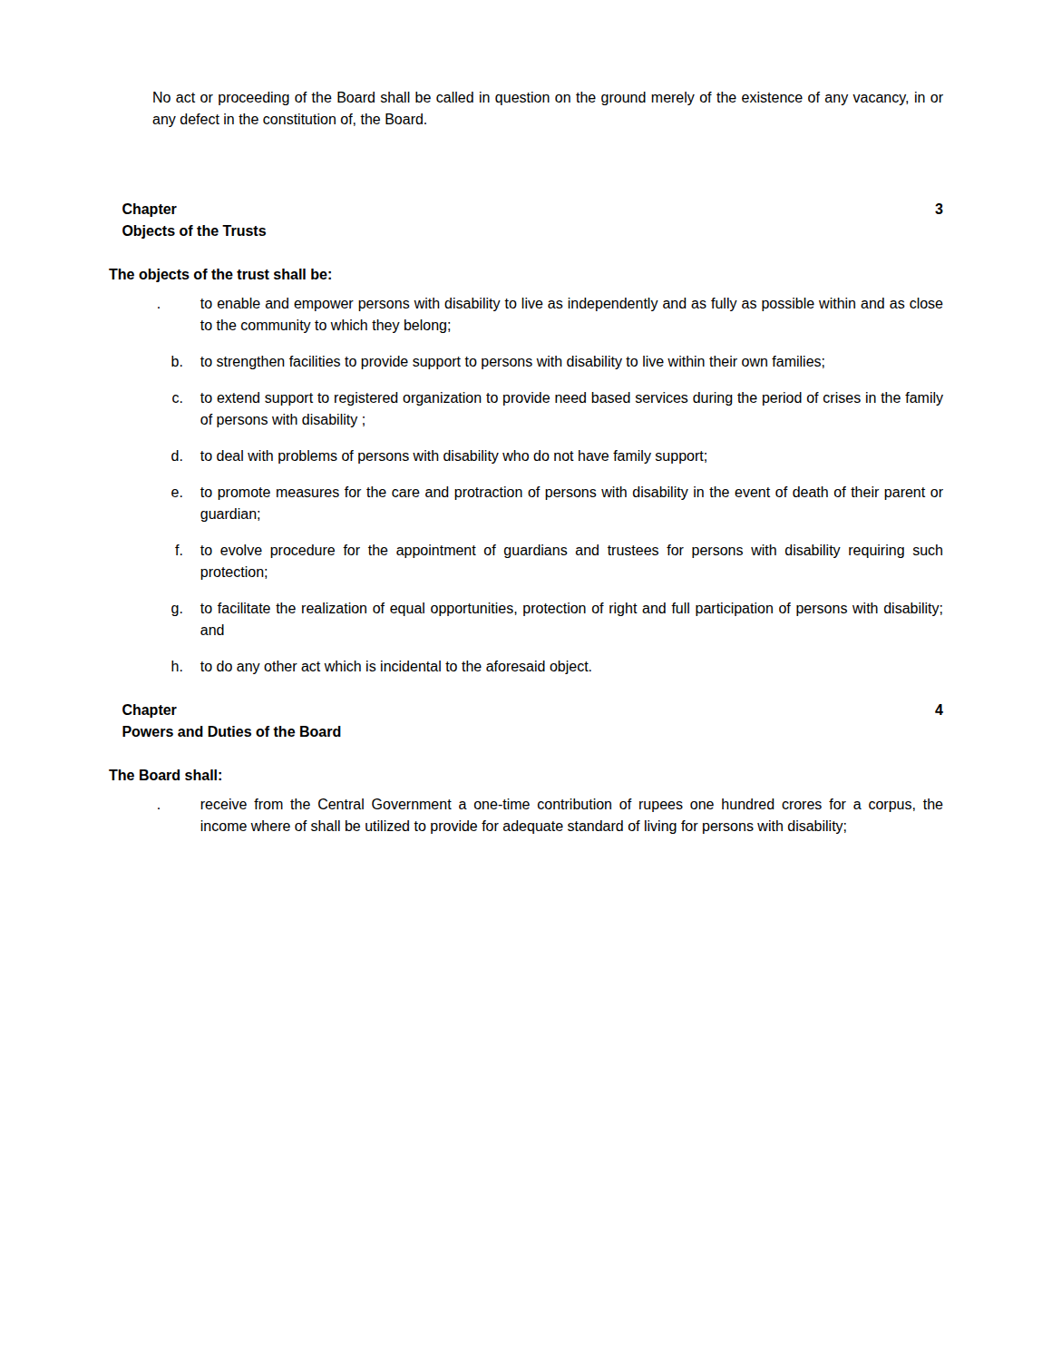No act or proceeding of the Board shall be called in question on the ground merely of the existence of any vacancy, in or any defect in the constitution of, the Board.
Chapter 3
Objects of the Trusts
The objects of the trust shall be:
to enable and empower persons with disability to live as independently and as fully as possible within and as close to the community to which they belong;
to strengthen facilities to provide support to persons with disability to live within their own families;
to extend support to registered organization to provide need based services during the period of crises in the family of persons with disability ;
to deal with problems of persons with disability who do not have family support;
to promote measures for the care and protraction of persons with disability in the event of death of their parent or guardian;
to evolve procedure for the appointment of guardians and trustees for persons with disability requiring such protection;
to facilitate the realization of equal opportunities, protection of right and full participation of persons with disability; and
to do any other act which is incidental to the aforesaid object.
Chapter 4
Powers and Duties of the Board
The Board shall:
receive from the Central Government a one-time contribution of rupees one hundred crores for a corpus, the income where of shall be utilized to provide for adequate standard of living for persons with disability;